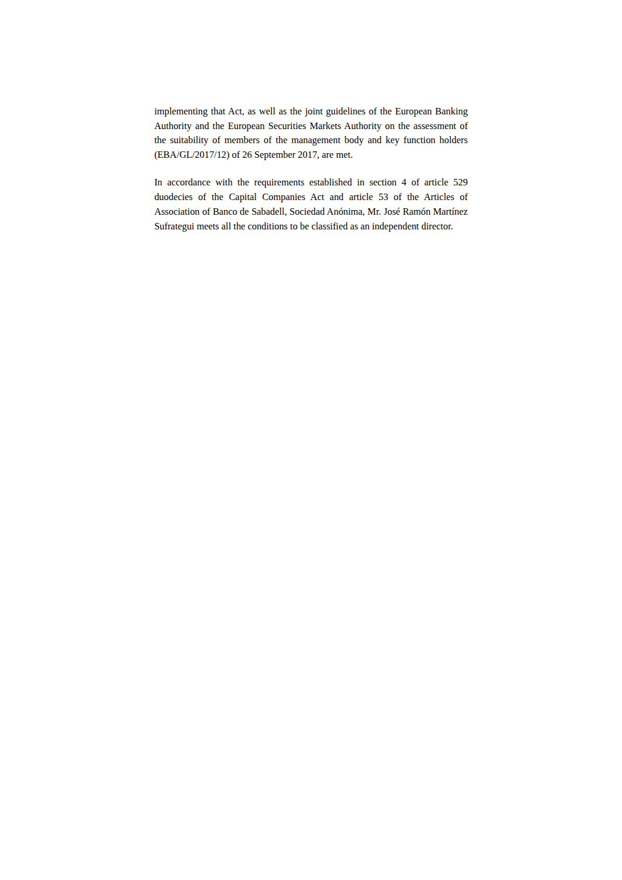implementing that Act, as well as the joint guidelines of the European Banking Authority and the European Securities Markets Authority on the assessment of the suitability of members of the management body and key function holders (EBA/GL/2017/12) of 26 September 2017, are met.
In accordance with the requirements established in section 4 of article 529 duodecies of the Capital Companies Act and article 53 of the Articles of Association of Banco de Sabadell, Sociedad Anónima, Mr. José Ramón Martínez Sufrategui meets all the conditions to be classified as an independent director.